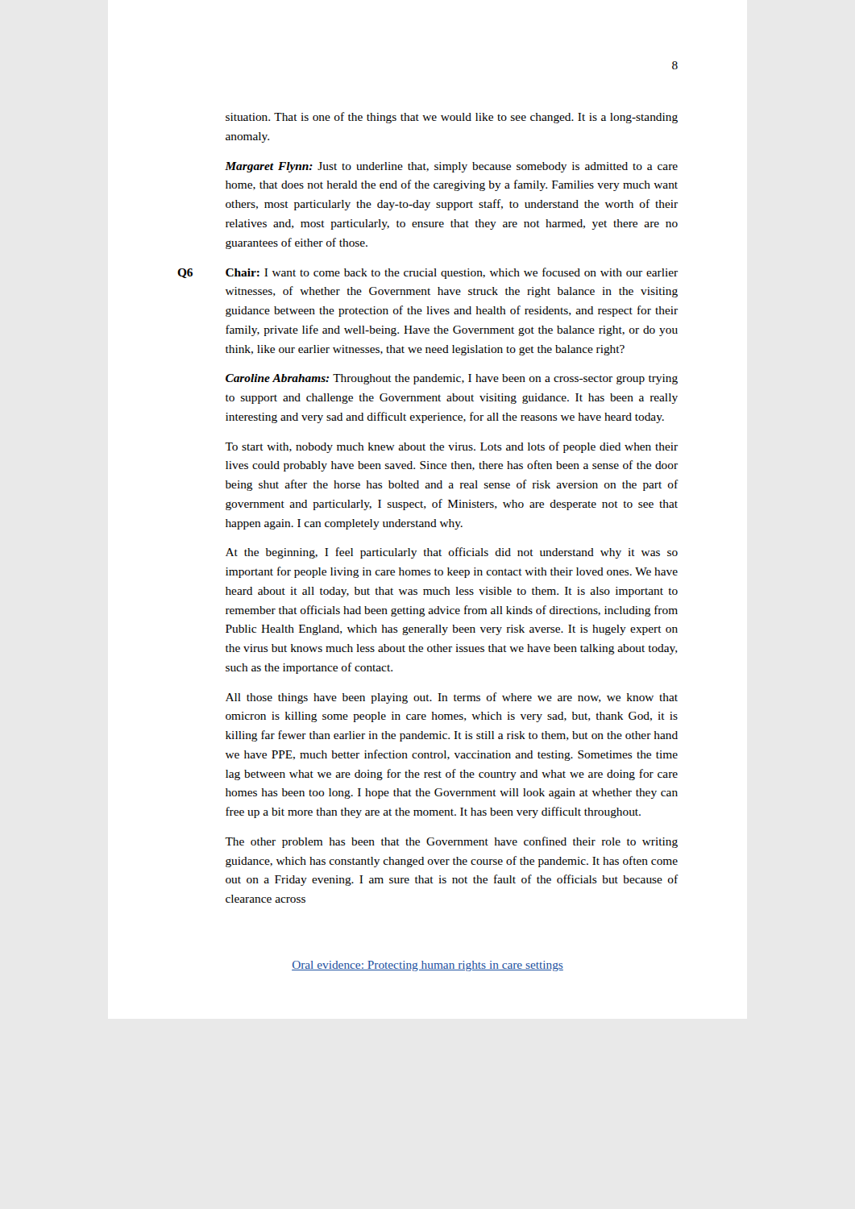8
situation. That is one of the things that we would like to see changed. It is a long-standing anomaly.
Margaret Flynn: Just to underline that, simply because somebody is admitted to a care home, that does not herald the end of the caregiving by a family. Families very much want others, most particularly the day-to-day support staff, to understand the worth of their relatives and, most particularly, to ensure that they are not harmed, yet there are no guarantees of either of those.
Q6
Chair: I want to come back to the crucial question, which we focused on with our earlier witnesses, of whether the Government have struck the right balance in the visiting guidance between the protection of the lives and health of residents, and respect for their family, private life and well-being. Have the Government got the balance right, or do you think, like our earlier witnesses, that we need legislation to get the balance right?
Caroline Abrahams: Throughout the pandemic, I have been on a cross-sector group trying to support and challenge the Government about visiting guidance. It has been a really interesting and very sad and difficult experience, for all the reasons we have heard today.
To start with, nobody much knew about the virus. Lots and lots of people died when their lives could probably have been saved. Since then, there has often been a sense of the door being shut after the horse has bolted and a real sense of risk aversion on the part of government and particularly, I suspect, of Ministers, who are desperate not to see that happen again. I can completely understand why.
At the beginning, I feel particularly that officials did not understand why it was so important for people living in care homes to keep in contact with their loved ones. We have heard about it all today, but that was much less visible to them. It is also important to remember that officials had been getting advice from all kinds of directions, including from Public Health England, which has generally been very risk averse. It is hugely expert on the virus but knows much less about the other issues that we have been talking about today, such as the importance of contact.
All those things have been playing out. In terms of where we are now, we know that omicron is killing some people in care homes, which is very sad, but, thank God, it is killing far fewer than earlier in the pandemic. It is still a risk to them, but on the other hand we have PPE, much better infection control, vaccination and testing. Sometimes the time lag between what we are doing for the rest of the country and what we are doing for care homes has been too long. I hope that the Government will look again at whether they can free up a bit more than they are at the moment. It has been very difficult throughout.
The other problem has been that the Government have confined their role to writing guidance, which has constantly changed over the course of the pandemic. It has often come out on a Friday evening. I am sure that is not the fault of the officials but because of clearance across
Oral evidence: Protecting human rights in care settings